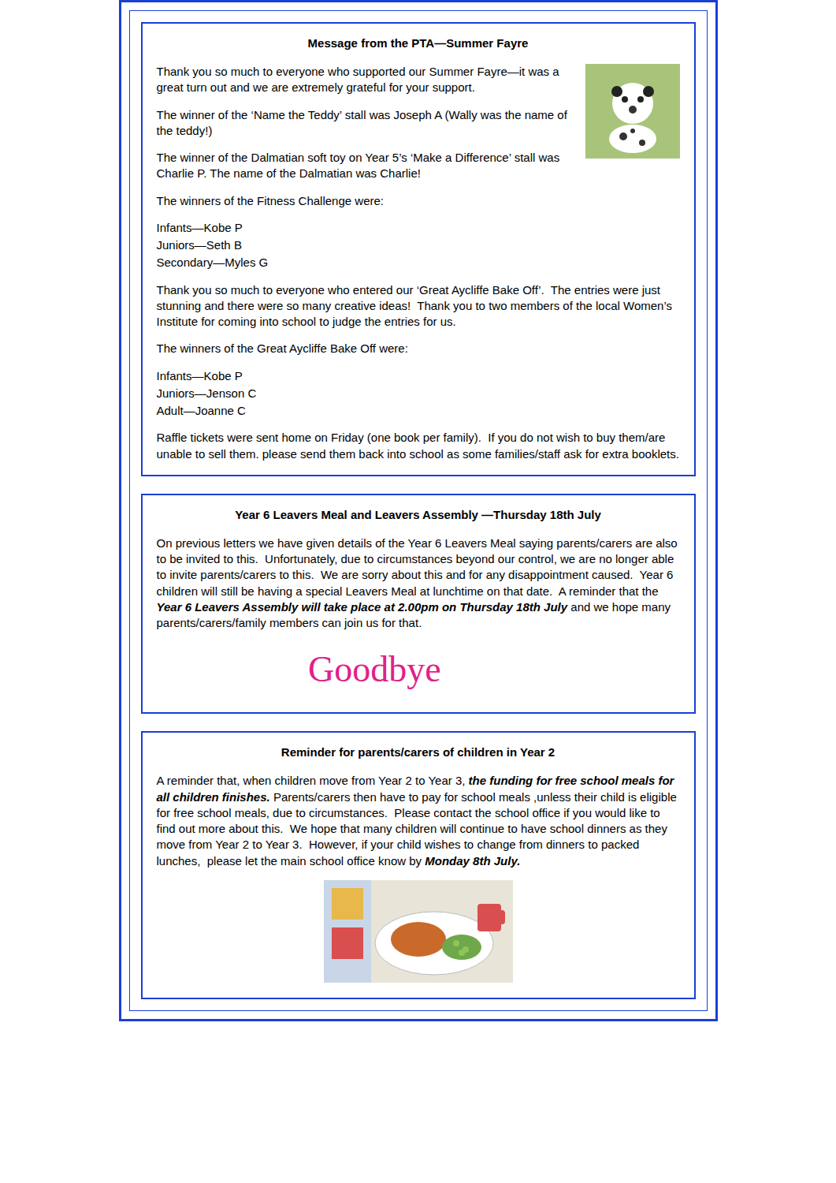Message from the PTA—Summer Fayre
Thank you so much to everyone who supported our Summer Fayre—it was a great turn out and we are extremely grateful for your support.
The winner of the ‘Name the Teddy’ stall was Joseph A (Wally was the name of the teddy!)
The winner of the Dalmatian soft toy on Year 5’s ‘Make a Difference’ stall was Charlie P. The name of the Dalmatian was Charlie!
The winners of the Fitness Challenge were:
Infants—Kobe P
Juniors—Seth B
Secondary—Myles G
Thank you so much to everyone who entered our ‘Great Aycliffe Bake Off’. The entries were just stunning and there were so many creative ideas! Thank you to two members of the local Women’s Institute for coming into school to judge the entries for us.
The winners of the Great Aycliffe Bake Off were:
Infants—Kobe P
Juniors—Jenson C
Adult—Joanne C
Raffle tickets were sent home on Friday (one book per family). If you do not wish to buy them/are unable to sell them. please send them back into school as some families/staff ask for extra booklets.
Year 6 Leavers Meal and Leavers Assembly —Thursday 18th July
On previous letters we have given details of the Year 6 Leavers Meal saying parents/carers are also to be invited to this. Unfortunately, due to circumstances beyond our control, we are no longer able to invite parents/carers to this. We are sorry about this and for any disappointment caused. Year 6 children will still be having a special Leavers Meal at lunchtime on that date. A reminder that the Year 6 Leavers Assembly will take place at 2.00pm on Thursday 18th July and we hope many parents/carers/family members can join us for that.
Reminder for parents/carers of children in Year 2
A reminder that, when children move from Year 2 to Year 3, the funding for free school meals for all children finishes. Parents/carers then have to pay for school meals ,unless their child is eligible for free school meals, due to circumstances. Please contact the school office if you would like to find out more about this. We hope that many children will continue to have school dinners as they move from Year 2 to Year 3. However, if your child wishes to change from dinners to packed lunches, please let the main school office know by Monday 8th July.